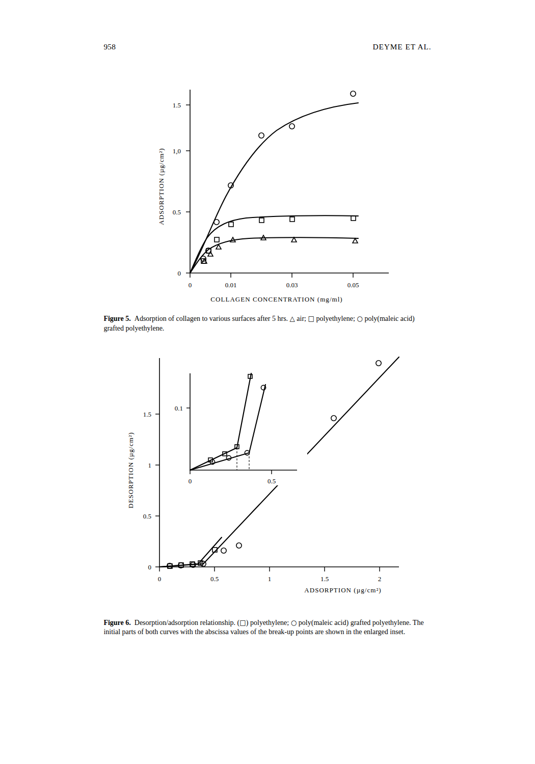958 Deyme et al.
0 0.5 1,0 1.5 0 0.01 0.03 0.05 ADSORPTION (µg/cm²) COLLAGEN CONCENTRATION (mg/ml)
Figure 5. Adsorption of collagen to various surfaces after 5 hrs. △ air; □ polyethylene; ○ poly(maleic acid) grafted polyethylene.
0 0.5 1 1.5 0 0.5 1 1.5 2 DESORPTION (µg/cm²) ADSORPTION (µg/cm²) 0.1 0 0.5
Figure 6. Desorption/adsorption relationship. (□) polyethylene; ○ poly(maleic acid) grafted polyethylene. The initial parts of both curves with the abscissa values of the break-up points are shown in the enlarged inset.